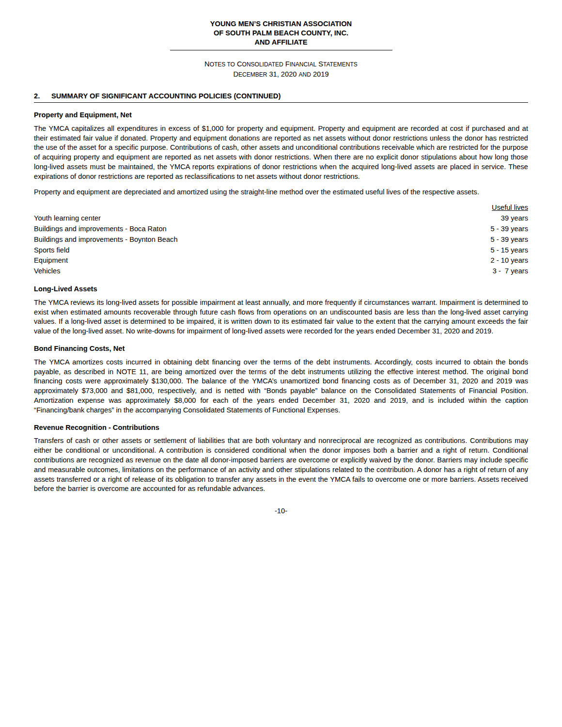YOUNG MEN’S CHRISTIAN ASSOCIATION
OF SOUTH PALM BEACH COUNTY, INC.
AND AFFILIATE
NOTES TO CONSOLIDATED FINANCIAL STATEMENTS
DECEMBER 31, 2020 AND 2019
2.
SUMMARY OF SIGNIFICANT ACCOUNTING POLICIES (CONTINUED)
Property and Equipment, Net
The YMCA capitalizes all expenditures in excess of $1,000 for property and equipment. Property and equipment are recorded at cost if purchased and at their estimated fair value if donated. Property and equipment donations are reported as net assets without donor restrictions unless the donor has restricted the use of the asset for a specific purpose. Contributions of cash, other assets and unconditional contributions receivable which are restricted for the purpose of acquiring property and equipment are reported as net assets with donor restrictions. When there are no explicit donor stipulations about how long those long-lived assets must be maintained, the YMCA reports expirations of donor restrictions when the acquired long-lived assets are placed in service. These expirations of donor restrictions are reported as reclassifications to net assets without donor restrictions.
Property and equipment are depreciated and amortized using the straight-line method over the estimated useful lives of the respective assets.
| | Useful lives |
| Youth learning center | 39 years |
| Buildings and improvements - Boca Raton | 5 - 39 years |
| Buildings and improvements - Boynton Beach | 5 - 39 years |
| Sports field | 5 - 15 years |
| Equipment | 2 - 10 years |
| Vehicles | 3 - 7 years |
Long-Lived Assets
The YMCA reviews its long-lived assets for possible impairment at least annually, and more frequently if circumstances warrant. Impairment is determined to exist when estimated amounts recoverable through future cash flows from operations on an undiscounted basis are less than the long-lived asset carrying values. If a long-lived asset is determined to be impaired, it is written down to its estimated fair value to the extent that the carrying amount exceeds the fair value of the long-lived asset. No write-downs for impairment of long-lived assets were recorded for the years ended December 31, 2020 and 2019.
Bond Financing Costs, Net
The YMCA amortizes costs incurred in obtaining debt financing over the terms of the debt instruments. Accordingly, costs incurred to obtain the bonds payable, as described in NOTE 11, are being amortized over the terms of the debt instruments utilizing the effective interest method. The original bond financing costs were approximately $130,000. The balance of the YMCA’s unamortized bond financing costs as of December 31, 2020 and 2019 was approximately $73,000 and $81,000, respectively, and is netted with “Bonds payable” balance on the Consolidated Statements of Financial Position. Amortization expense was approximately $8,000 for each of the years ended December 31, 2020 and 2019, and is included within the caption “Financing/bank charges” in the accompanying Consolidated Statements of Functional Expenses.
Revenue Recognition - Contributions
Transfers of cash or other assets or settlement of liabilities that are both voluntary and nonreciprocal are recognized as contributions. Contributions may either be conditional or unconditional. A contribution is considered conditional when the donor imposes both a barrier and a right of return. Conditional contributions are recognized as revenue on the date all donor-imposed barriers are overcome or explicitly waived by the donor. Barriers may include specific and measurable outcomes, limitations on the performance of an activity and other stipulations related to the contribution. A donor has a right of return of any assets transferred or a right of release of its obligation to transfer any assets in the event the YMCA fails to overcome one or more barriers. Assets received before the barrier is overcome are accounted for as refundable advances.
-10-